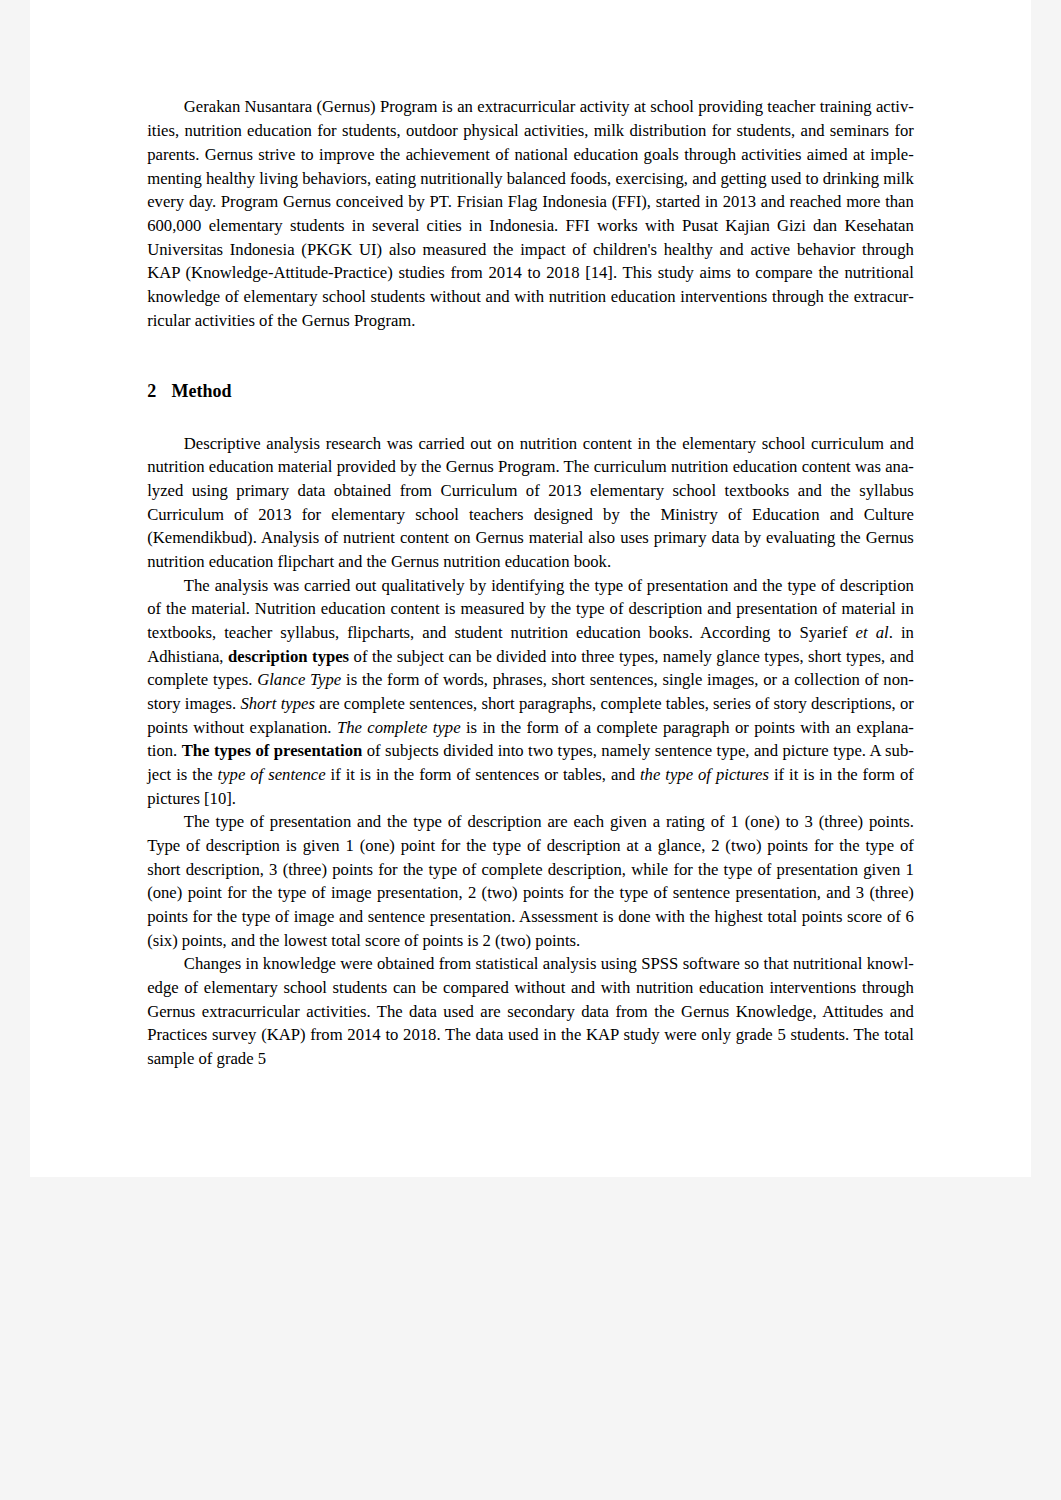Gerakan Nusantara (Gernus) Program is an extracurricular activity at school providing teacher training activities, nutrition education for students, outdoor physical activities, milk distribution for students, and seminars for parents. Gernus strive to improve the achievement of national education goals through activities aimed at implementing healthy living behaviors, eating nutritionally balanced foods, exercising, and getting used to drinking milk every day. Program Gernus conceived by PT. Frisian Flag Indonesia (FFI), started in 2013 and reached more than 600,000 elementary students in several cities in Indonesia. FFI works with Pusat Kajian Gizi dan Kesehatan Universitas Indonesia (PKGK UI) also measured the impact of children's healthy and active behavior through KAP (Knowledge-Attitude-Practice) studies from 2014 to 2018 [14]. This study aims to compare the nutritional knowledge of elementary school students without and with nutrition education interventions through the extracurricular activities of the Gernus Program.
2 Method
Descriptive analysis research was carried out on nutrition content in the elementary school curriculum and nutrition education material provided by the Gernus Program. The curriculum nutrition education content was analyzed using primary data obtained from Curriculum of 2013 elementary school textbooks and the syllabus Curriculum of 2013 for elementary school teachers designed by the Ministry of Education and Culture (Kemendikbud). Analysis of nutrient content on Gernus material also uses primary data by evaluating the Gernus nutrition education flipchart and the Gernus nutrition education book.
The analysis was carried out qualitatively by identifying the type of presentation and the type of description of the material. Nutrition education content is measured by the type of description and presentation of material in textbooks, teacher syllabus, flipcharts, and student nutrition education books. According to Syarief et al. in Adhistiana, description types of the subject can be divided into three types, namely glance types, short types, and complete types. Glance Type is the form of words, phrases, short sentences, single images, or a collection of non-story images. Short types are complete sentences, short paragraphs, complete tables, series of story descriptions, or points without explanation. The complete type is in the form of a complete paragraph or points with an explanation. The types of presentation of subjects divided into two types, namely sentence type, and picture type. A subject is the type of sentence if it is in the form of sentences or tables, and the type of pictures if it is in the form of pictures [10].
The type of presentation and the type of description are each given a rating of 1 (one) to 3 (three) points. Type of description is given 1 (one) point for the type of description at a glance, 2 (two) points for the type of short description, 3 (three) points for the type of complete description, while for the type of presentation given 1 (one) point for the type of image presentation, 2 (two) points for the type of sentence presentation, and 3 (three) points for the type of image and sentence presentation. Assessment is done with the highest total points score of 6 (six) points, and the lowest total score of points is 2 (two) points.
Changes in knowledge were obtained from statistical analysis using SPSS software so that nutritional knowledge of elementary school students can be compared without and with nutrition education interventions through Gernus extracurricular activities. The data used are secondary data from the Gernus Knowledge, Attitudes and Practices survey (KAP) from 2014 to 2018. The data used in the KAP study were only grade 5 students. The total sample of grade 5